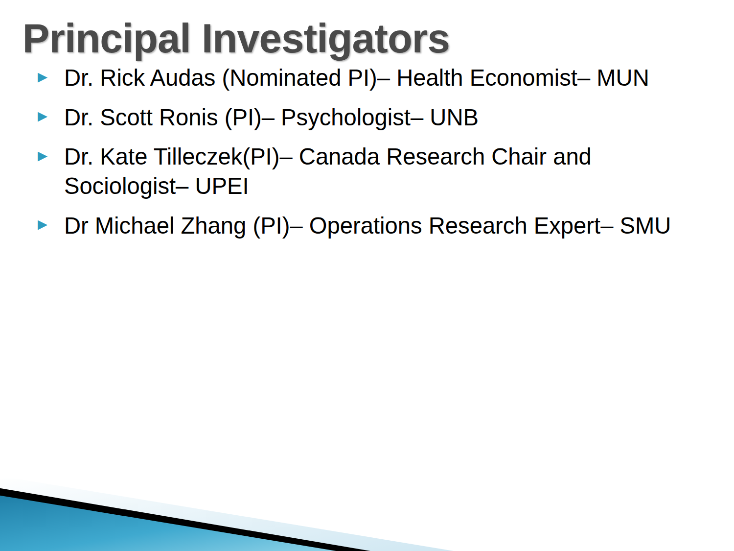Principal Investigators
Dr. Rick Audas (Nominated PI)– Health Economist– MUN
Dr. Scott Ronis (PI)– Psychologist– UNB
Dr. Kate Tilleczek(PI)– Canada Research Chair and Sociologist– UPEI
Dr Michael Zhang (PI)– Operations Research Expert– SMU